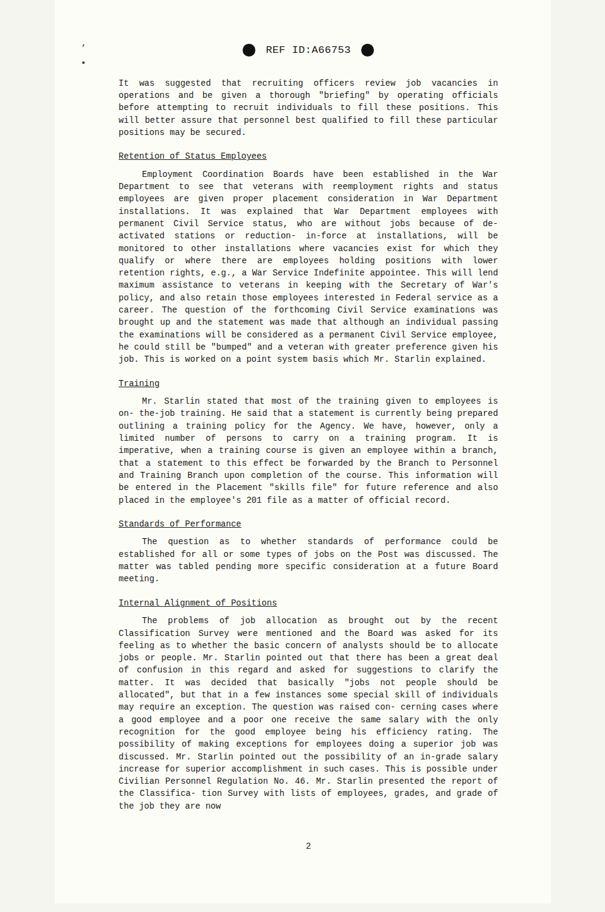’
•
REF ID:A66753
It was suggested that recruiting officers review job vacancies in operations and be given a thorough "briefing" by operating officials before attempting to recruit individuals to fill these positions. This will better assure that personnel best qualified to fill these particular positions may be secured.
Retention of Status Employees
Employment Coordination Boards have been established in the War Department to see that veterans with reemployment rights and status employees are given proper placement consideration in War Department installations. It was explained that War Department employees with permanent Civil Service status, who are without jobs because of de-activated stations or reduction- in-force at installations, will be monitored to other installations where vacancies exist for which they qualify or where there are employees holding positions with lower retention rights, e.g., a War Service Indefinite appointee. This will lend maximum assistance to veterans in keeping with the Secretary of War's policy, and also retain those employees interested in Federal service as a career. The question of the forthcoming Civil Service examinations was brought up and the statement was made that although an individual passing the examinations will be considered as a permanent Civil Service employee, he could still be "bumped" and a veteran with greater preference given his job. This is worked on a point system basis which Mr. Starlin explained.
Training
Mr. Starlin stated that most of the training given to employees is on- the-job training. He said that a statement is currently being prepared outlining a training policy for the Agency. We have, however, only a limited number of persons to carry on a training program. It is imperative, when a training course is given an employee within a branch, that a statement to this effect be forwarded by the Branch to Personnel and Training Branch upon completion of the course. This information will be entered in the Placement "skills file" for future reference and also placed in the employee's 201 file as a matter of official record.
Standards of Performance
The question as to whether standards of performance could be established for all or some types of jobs on the Post was discussed. The matter was tabled pending more specific consideration at a future Board meeting.
Internal Alignment of Positions
The problems of job allocation as brought out by the recent Classification Survey were mentioned and the Board was asked for its feeling as to whether the basic concern of analysts should be to allocate jobs or people. Mr. Starlin pointed out that there has been a great deal of confusion in this regard and asked for suggestions to clarify the matter. It was decided that basically "jobs not people should be allocated", but that in a few instances some special skill of individuals may require an exception. The question was raised con- cerning cases where a good employee and a poor one receive the same salary with the only recognition for the good employee being his efficiency rating. The possibility of making exceptions for employees doing a superior job was discussed. Mr. Starlin pointed out the possibility of an in-grade salary increase for superior accomplishment in such cases. This is possible under Civilian Personnel Regulation No. 46. Mr. Starlin presented the report of the Classifica- tion Survey with lists of employees, grades, and grade of the job they are now
2